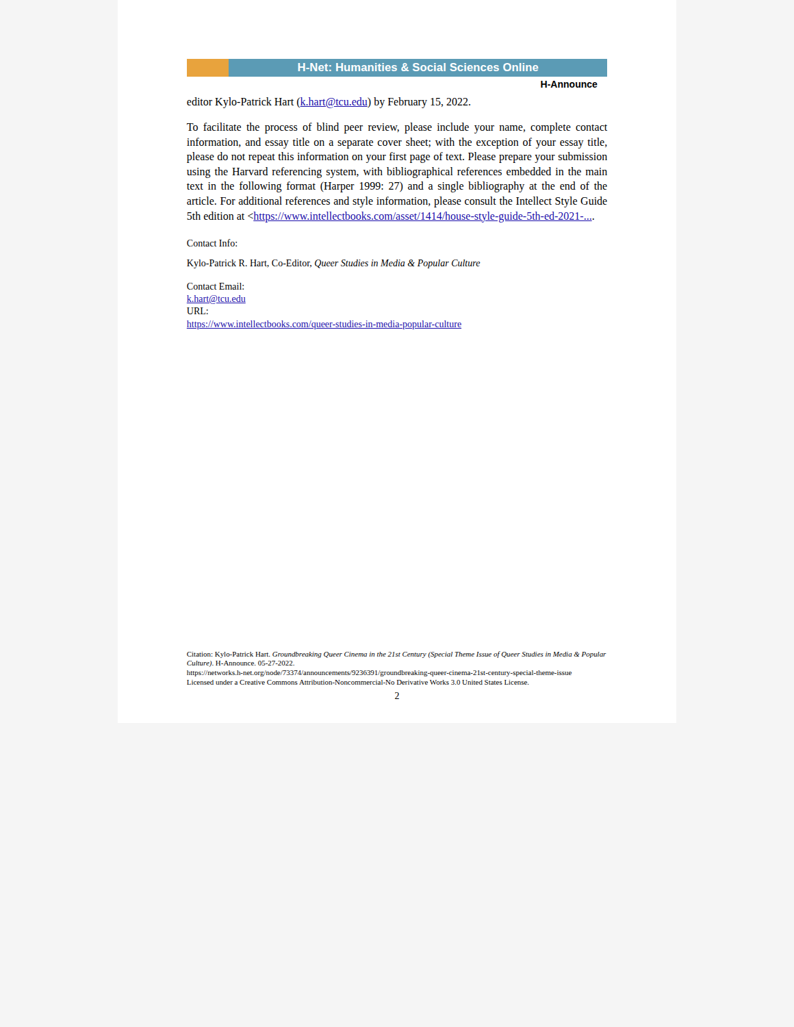H-Net: Humanities & Social Sciences Online
H-Announce
editor Kylo-Patrick Hart (k.hart@tcu.edu) by February 15, 2022.
To facilitate the process of blind peer review, please include your name, complete contact information, and essay title on a separate cover sheet; with the exception of your essay title, please do not repeat this information on your first page of text. Please prepare your submission using the Harvard referencing system, with bibliographical references embedded in the main text in the following format (Harper 1999: 27) and a single bibliography at the end of the article. For additional references and style information, please consult the Intellect Style Guide 5th edition at <https://www.intellectbooks.com/asset/1414/house-style-guide-5th-ed-2021-....
Contact Info:
Kylo-Patrick R. Hart, Co-Editor, Queer Studies in Media & Popular Culture
Contact Email:
k.hart@tcu.edu
URL:
https://www.intellectbooks.com/queer-studies-in-media-popular-culture
Citation: Kylo-Patrick Hart. Groundbreaking Queer Cinema in the 21st Century (Special Theme Issue of Queer Studies in Media & Popular Culture). H-Announce. 05-27-2022.
https://networks.h-net.org/node/73374/announcements/9236391/groundbreaking-queer-cinema-21st-century-special-theme-issue
Licensed under a Creative Commons Attribution-Noncommercial-No Derivative Works 3.0 United States License.
2